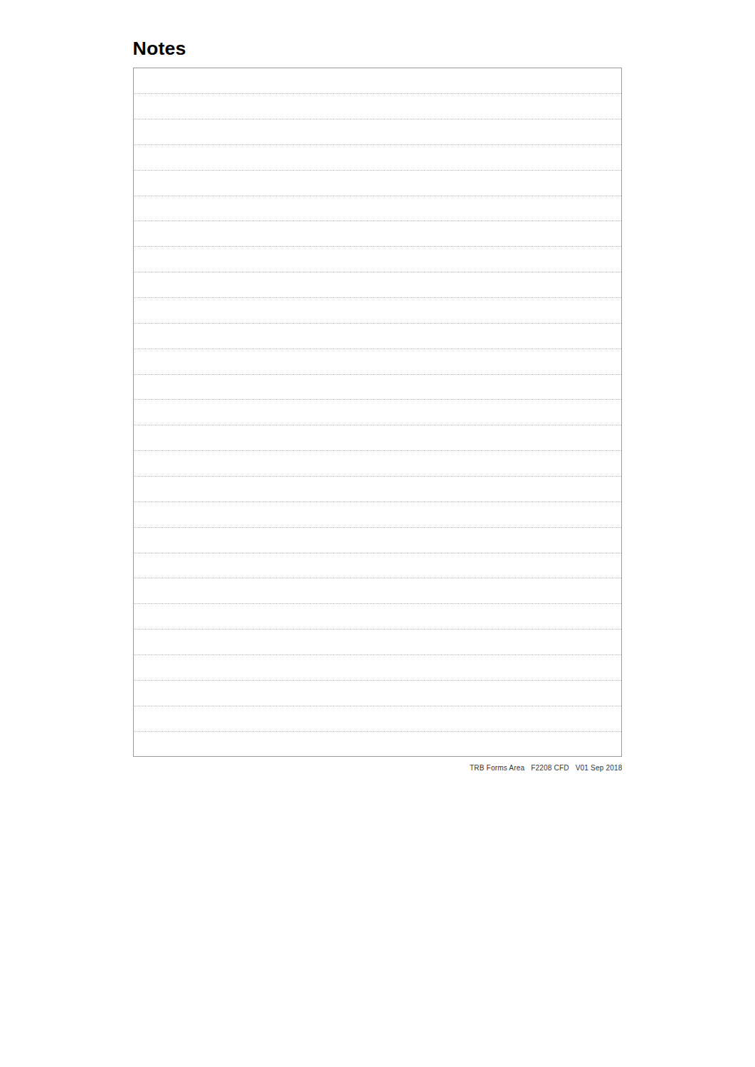Notes
TRB Forms Area F2208 CFD V01 Sep 2018